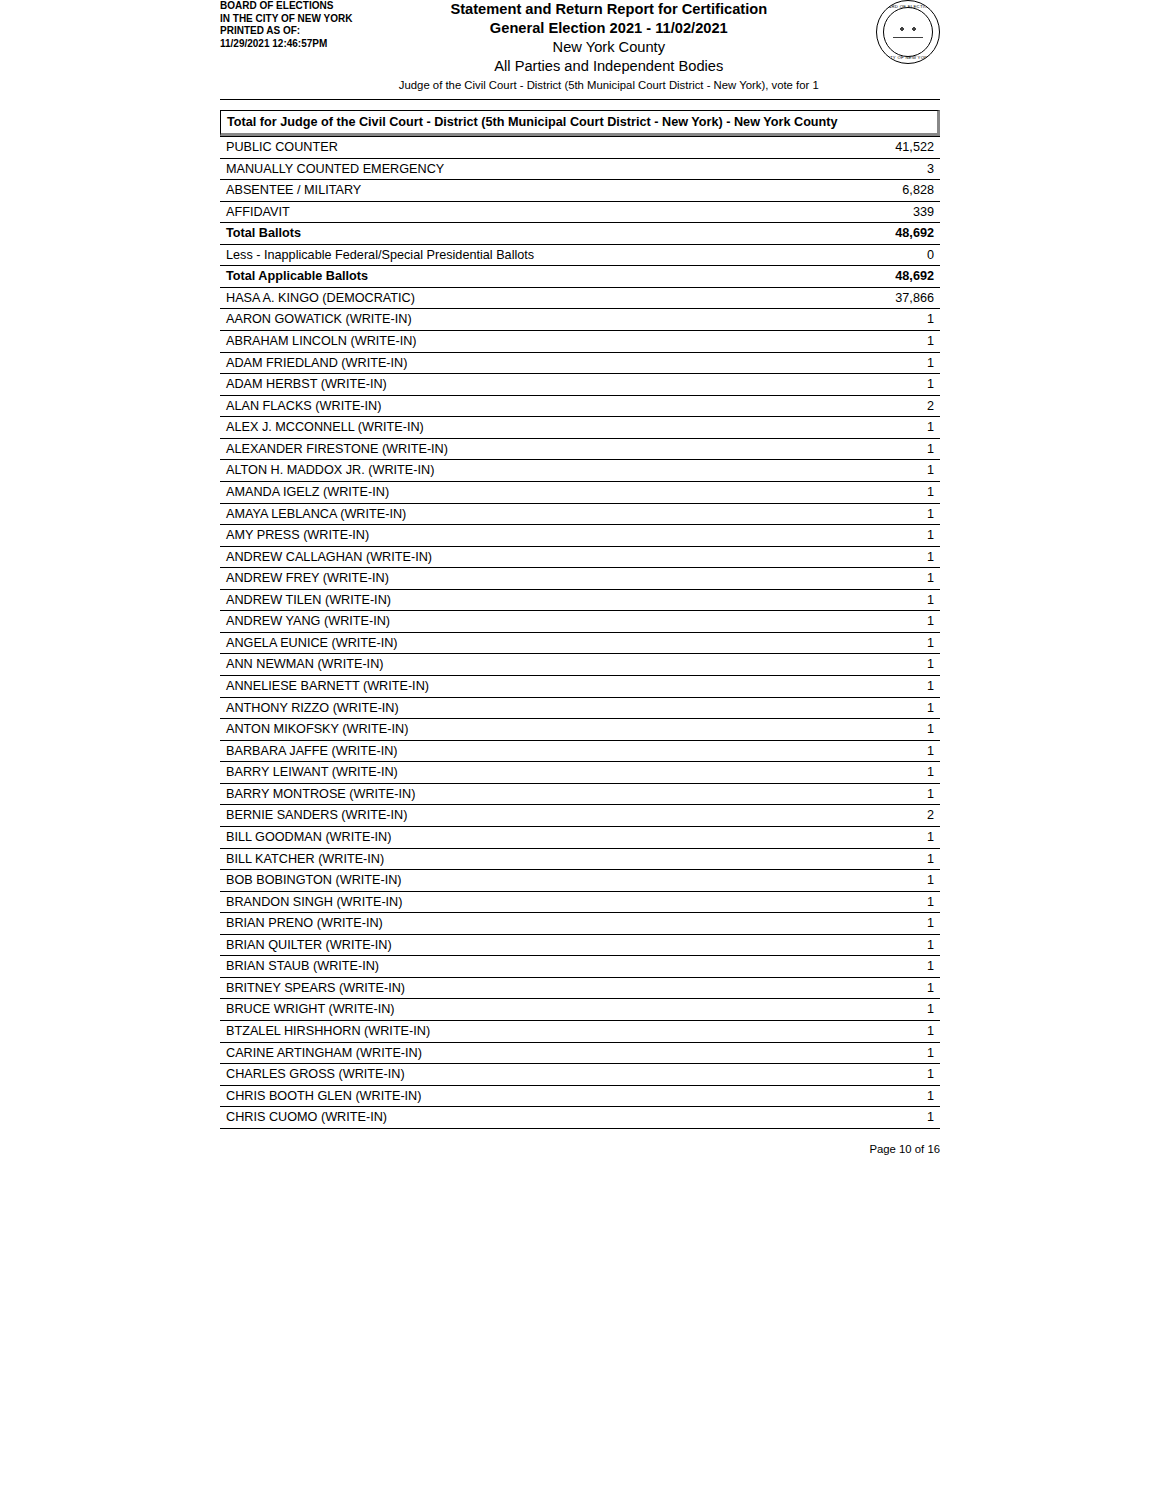BOARD OF ELECTIONS
IN THE CITY OF NEW YORK
PRINTED AS OF:
11/29/2021 12:46:57PM
Statement and Return Report for Certification
General Election 2021 - 11/02/2021
New York County
All Parties and Independent Bodies
Judge of the Civil Court - District (5th Municipal Court District - New York), vote for 1
BOARD OF ELECTIONS CITY OF NEW YORK
Total for Judge of the Civil Court - District (5th Municipal Court District - New York) - New York County
| PUBLIC COUNTER | 41,522 |
| MANUALLY COUNTED EMERGENCY | 3 |
| ABSENTEE / MILITARY | 6,828 |
| AFFIDAVIT | 339 |
| Total Ballots | 48,692 |
| Less - Inapplicable Federal/Special Presidential Ballots | 0 |
| Total Applicable Ballots | 48,692 |
| HASA A. KINGO (DEMOCRATIC) | 37,866 |
| AARON GOWATICK (WRITE-IN) | 1 |
| ABRAHAM LINCOLN (WRITE-IN) | 1 |
| ADAM FRIEDLAND (WRITE-IN) | 1 |
| ADAM HERBST (WRITE-IN) | 1 |
| ALAN FLACKS (WRITE-IN) | 2 |
| ALEX J. MCCONNELL (WRITE-IN) | 1 |
| ALEXANDER FIRESTONE (WRITE-IN) | 1 |
| ALTON H. MADDOX JR. (WRITE-IN) | 1 |
| AMANDA IGELZ (WRITE-IN) | 1 |
| AMAYA LEBLANCA (WRITE-IN) | 1 |
| AMY PRESS (WRITE-IN) | 1 |
| ANDREW CALLAGHAN (WRITE-IN) | 1 |
| ANDREW FREY (WRITE-IN) | 1 |
| ANDREW TILEN (WRITE-IN) | 1 |
| ANDREW YANG (WRITE-IN) | 1 |
| ANGELA EUNICE (WRITE-IN) | 1 |
| ANN NEWMAN (WRITE-IN) | 1 |
| ANNELIESE BARNETT (WRITE-IN) | 1 |
| ANTHONY RIZZO (WRITE-IN) | 1 |
| ANTON MIKOFSKY (WRITE-IN) | 1 |
| BARBARA JAFFE (WRITE-IN) | 1 |
| BARRY LEIWANT (WRITE-IN) | 1 |
| BARRY MONTROSE (WRITE-IN) | 1 |
| BERNIE SANDERS (WRITE-IN) | 2 |
| BILL GOODMAN (WRITE-IN) | 1 |
| BILL KATCHER (WRITE-IN) | 1 |
| BOB BOBINGTON (WRITE-IN) | 1 |
| BRANDON SINGH (WRITE-IN) | 1 |
| BRIAN PRENO (WRITE-IN) | 1 |
| BRIAN QUILTER (WRITE-IN) | 1 |
| BRIAN STAUB (WRITE-IN) | 1 |
| BRITNEY SPEARS (WRITE-IN) | 1 |
| BRUCE WRIGHT (WRITE-IN) | 1 |
| BTZALEL HIRSHHORN (WRITE-IN) | 1 |
| CARINE ARTINGHAM (WRITE-IN) | 1 |
| CHARLES GROSS (WRITE-IN) | 1 |
| CHRIS BOOTH GLEN (WRITE-IN) | 1 |
| CHRIS CUOMO (WRITE-IN) | 1 |
Page 10 of 16